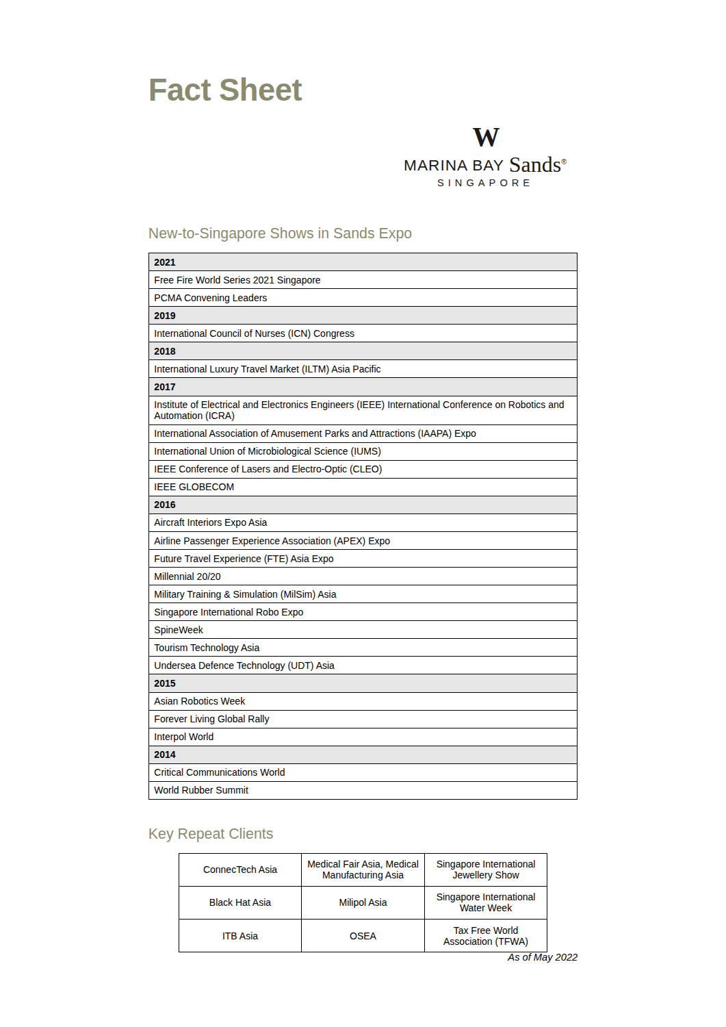Fact Sheet
W
MARINA BAY Sands®
SINGAPORE
New-to-Singapore Shows in Sands Expo
| 2021 |
| Free Fire World Series 2021 Singapore |
| PCMA Convening Leaders |
| 2019 |
| International Council of Nurses (ICN) Congress |
| 2018 |
| International Luxury Travel Market (ILTM) Asia Pacific |
| 2017 |
| Institute of Electrical and Electronics Engineers (IEEE) International Conference on Robotics and Automation (ICRA) |
| International Association of Amusement Parks and Attractions (IAAPA) Expo |
| International Union of Microbiological Science (IUMS) |
| IEEE Conference of Lasers and Electro-Optic (CLEO) |
| IEEE GLOBECOM |
| 2016 |
| Aircraft Interiors Expo Asia |
| Airline Passenger Experience Association (APEX) Expo |
| Future Travel Experience (FTE) Asia Expo |
| Millennial 20/20 |
| Military Training & Simulation (MilSim) Asia |
| Singapore International Robo Expo |
| SpineWeek |
| Tourism Technology Asia |
| Undersea Defence Technology (UDT) Asia |
| 2015 |
| Asian Robotics Week |
| Forever Living Global Rally |
| Interpol World |
| 2014 |
| Critical Communications World |
| World Rubber Summit |
Key Repeat Clients
| ConnecTech Asia | Medical Fair Asia, Medical Manufacturing Asia | Singapore International Jewellery Show |
| Black Hat Asia | Milipol Asia | Singapore International Water Week |
| ITB Asia | OSEA | Tax Free World Association (TFWA) |
As of May 2022